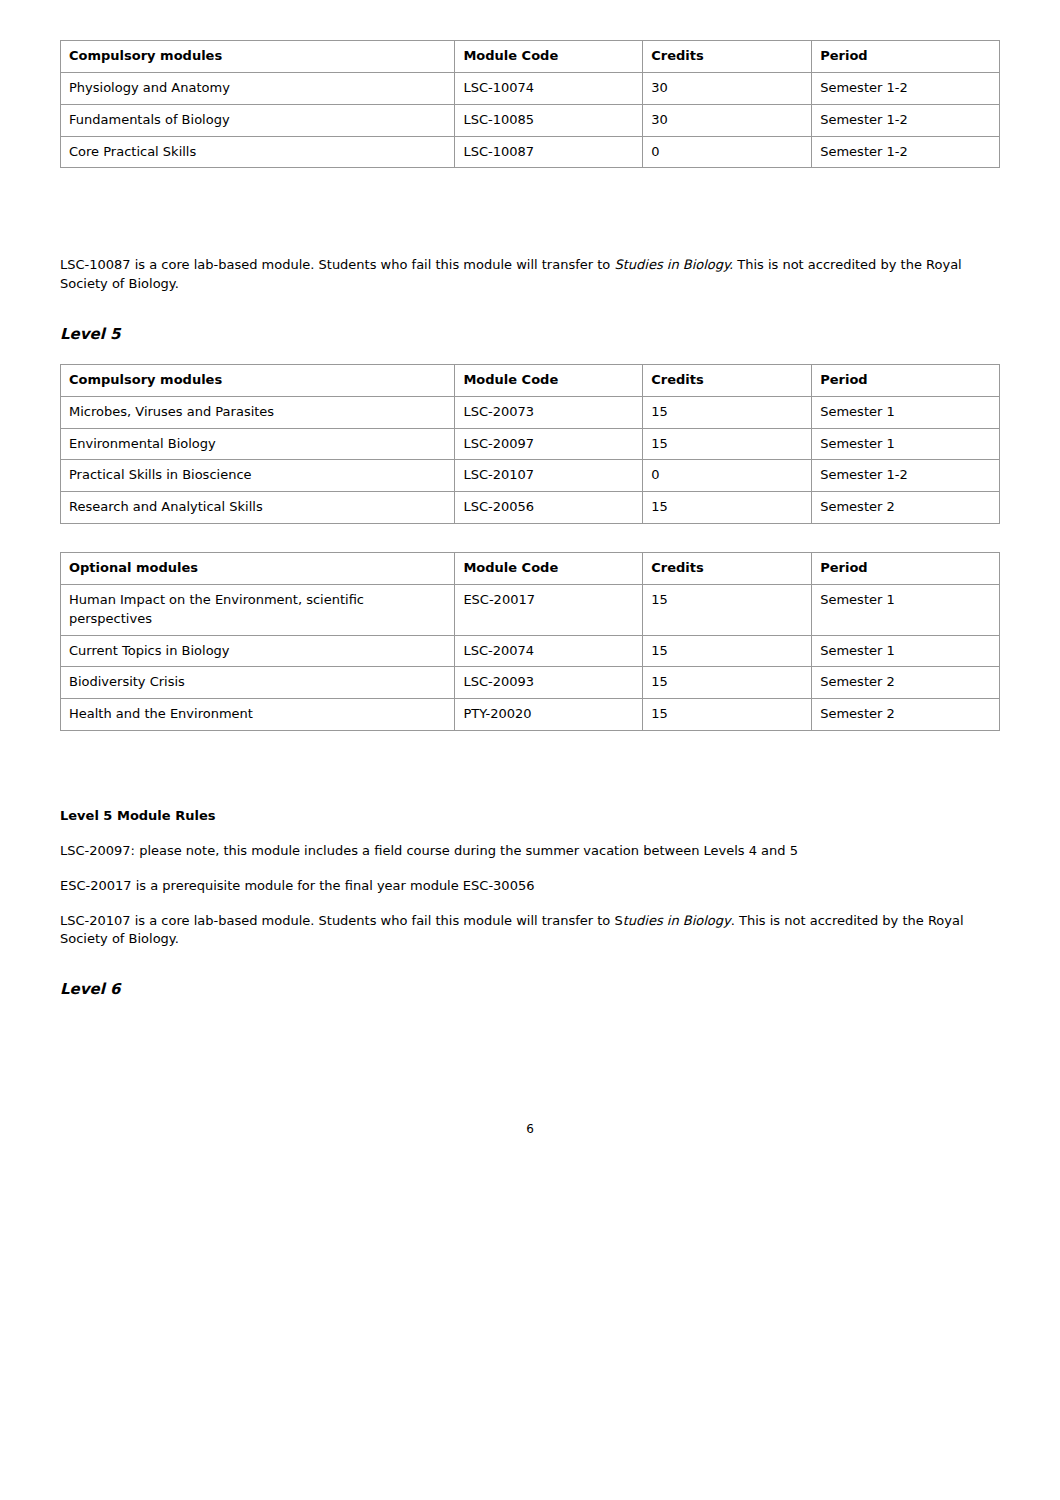| Compulsory modules | Module Code | Credits | Period |
| --- | --- | --- | --- |
| Physiology and Anatomy | LSC-10074 | 30 | Semester 1-2 |
| Fundamentals of Biology | LSC-10085 | 30 | Semester 1-2 |
| Core Practical Skills | LSC-10087 | 0 | Semester 1-2 |
LSC-10087 is a core lab-based module. Students who fail this module will transfer to Studies in Biology. This is not accredited by the Royal Society of Biology.
Level 5
| Compulsory modules | Module Code | Credits | Period |
| --- | --- | --- | --- |
| Microbes, Viruses and Parasites | LSC-20073 | 15 | Semester 1 |
| Environmental Biology | LSC-20097 | 15 | Semester 1 |
| Practical Skills in Bioscience | LSC-20107 | 0 | Semester 1-2 |
| Research and Analytical Skills | LSC-20056 | 15 | Semester 2 |
| Optional modules | Module Code | Credits | Period |
| --- | --- | --- | --- |
| Human Impact on the Environment, scientific perspectives | ESC-20017 | 15 | Semester 1 |
| Current Topics in Biology | LSC-20074 | 15 | Semester 1 |
| Biodiversity Crisis | LSC-20093 | 15 | Semester 2 |
| Health and the Environment | PTY-20020 | 15 | Semester 2 |
Level 5 Module Rules
LSC-20097: please note, this module includes a field course during the summer vacation between Levels 4 and 5
ESC-20017 is a prerequisite module for the final year module ESC-30056
LSC-20107 is a core lab-based module. Students who fail this module will transfer to Studies in Biology. This is not accredited by the Royal Society of Biology.
Level 6
6